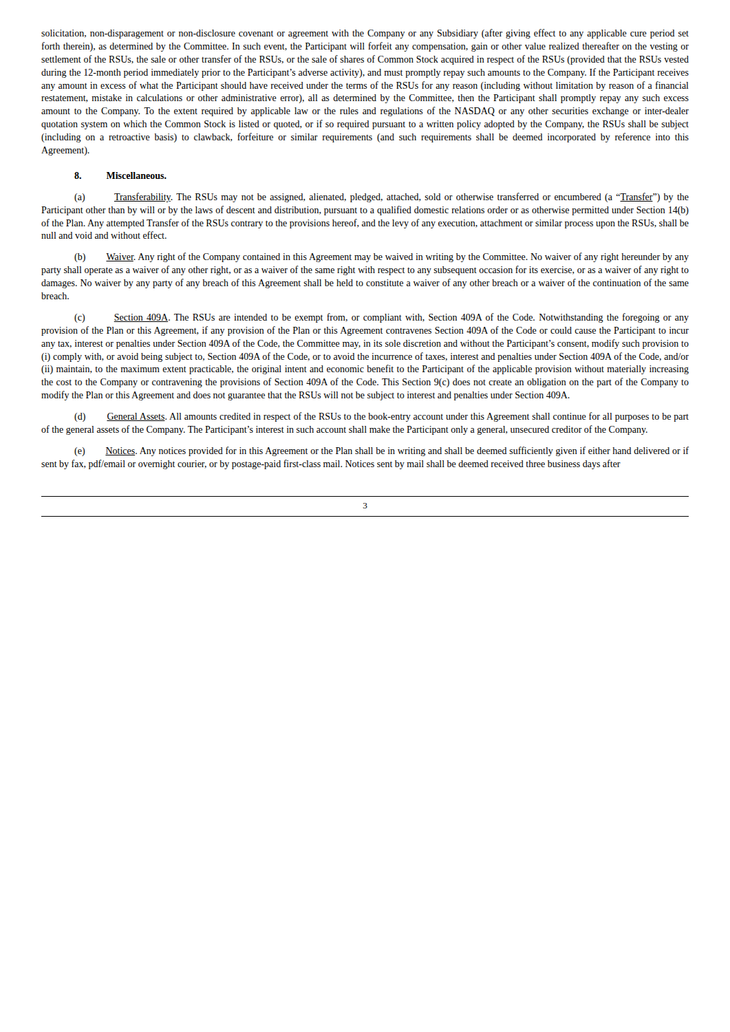solicitation, non-disparagement or non-disclosure covenant or agreement with the Company or any Subsidiary (after giving effect to any applicable cure period set forth therein), as determined by the Committee. In such event, the Participant will forfeit any compensation, gain or other value realized thereafter on the vesting or settlement of the RSUs, the sale or other transfer of the RSUs, or the sale of shares of Common Stock acquired in respect of the RSUs (provided that the RSUs vested during the 12-month period immediately prior to the Participant’s adverse activity), and must promptly repay such amounts to the Company. If the Participant receives any amount in excess of what the Participant should have received under the terms of the RSUs for any reason (including without limitation by reason of a financial restatement, mistake in calculations or other administrative error), all as determined by the Committee, then the Participant shall promptly repay any such excess amount to the Company. To the extent required by applicable law or the rules and regulations of the NASDAQ or any other securities exchange or inter-dealer quotation system on which the Common Stock is listed or quoted, or if so required pursuant to a written policy adopted by the Company, the RSUs shall be subject (including on a retroactive basis) to clawback, forfeiture or similar requirements (and such requirements shall be deemed incorporated by reference into this Agreement).
8. Miscellaneous.
(a) Transferability. The RSUs may not be assigned, alienated, pledged, attached, sold or otherwise transferred or encumbered (a “Transfer”) by the Participant other than by will or by the laws of descent and distribution, pursuant to a qualified domestic relations order or as otherwise permitted under Section 14(b) of the Plan. Any attempted Transfer of the RSUs contrary to the provisions hereof, and the levy of any execution, attachment or similar process upon the RSUs, shall be null and void and without effect.
(b) Waiver. Any right of the Company contained in this Agreement may be waived in writing by the Committee. No waiver of any right hereunder by any party shall operate as a waiver of any other right, or as a waiver of the same right with respect to any subsequent occasion for its exercise, or as a waiver of any right to damages. No waiver by any party of any breach of this Agreement shall be held to constitute a waiver of any other breach or a waiver of the continuation of the same breach.
(c) Section 409A. The RSUs are intended to be exempt from, or compliant with, Section 409A of the Code. Notwithstanding the foregoing or any provision of the Plan or this Agreement, if any provision of the Plan or this Agreement contravenes Section 409A of the Code or could cause the Participant to incur any tax, interest or penalties under Section 409A of the Code, the Committee may, in its sole discretion and without the Participant’s consent, modify such provision to (i) comply with, or avoid being subject to, Section 409A of the Code, or to avoid the incurrence of taxes, interest and penalties under Section 409A of the Code, and/or (ii) maintain, to the maximum extent practicable, the original intent and economic benefit to the Participant of the applicable provision without materially increasing the cost to the Company or contravening the provisions of Section 409A of the Code. This Section 9(c) does not create an obligation on the part of the Company to modify the Plan or this Agreement and does not guarantee that the RSUs will not be subject to interest and penalties under Section 409A.
(d) General Assets. All amounts credited in respect of the RSUs to the book-entry account under this Agreement shall continue for all purposes to be part of the general assets of the Company. The Participant’s interest in such account shall make the Participant only a general, unsecured creditor of the Company.
(e) Notices. Any notices provided for in this Agreement or the Plan shall be in writing and shall be deemed sufficiently given if either hand delivered or if sent by fax, pdf/email or overnight courier, or by postage-paid first-class mail. Notices sent by mail shall be deemed received three business days after
3